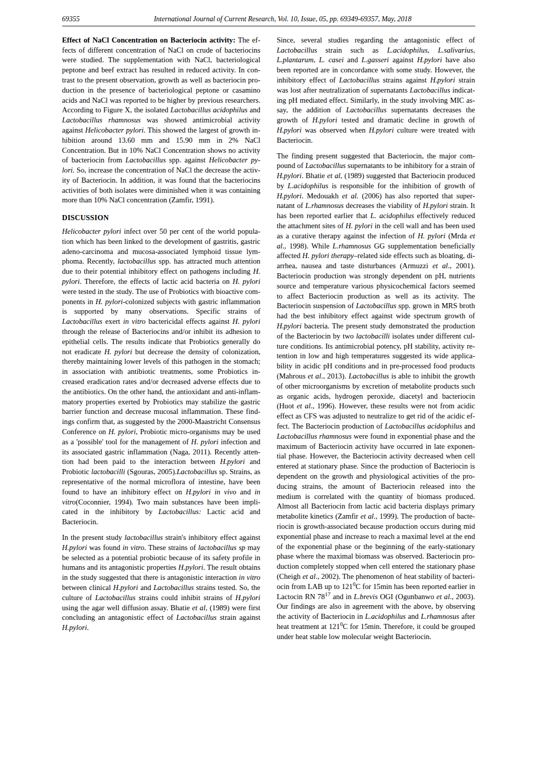69355 International Journal of Current Research, Vol. 10, Issue, 05, pp. 69349-69357, May, 2018
Effect of NaCl Concentration on Bacteriocin activity: The effects of different concentration of NaCl on crude of bacteriocins were studied. The supplementation with NaCl, bacteriological peptone and beef extract has resulted in reduced activity. In contrast to the present observation, growth as well as bacteriocin production in the presence of bacteriological peptone or casamino acids and NaCl was reported to be higher by previous researchers. According to Figure X, the isolated Lactobacillus acidophilus and Lactobacillus rhamnosus was showed antimicrobial activity against Helicobacter pylori. This showed the largest of growth inhibition around 13.60 mm and 15.90 mm in 2% NaCl Concentration. But in 10% NaCl Concentration shows no activity of bacteriocin from Lactobacillus spp. against Helicobacter pylori. So, increase the concentration of NaCl the decrease the activity of Bacteriocin. In addition, it was found that the bacteriocins activities of both isolates were diminished when it was containing more than 10% NaCl concentration (Zamfir, 1991).
DISCUSSION
Helicobacter pylori infect over 50 per cent of the world population which has been linked to the development of gastritis, gastric adeno-carcinoma and mucosa-associated lymphoid tissue lymphoma. Recently, lactobacillus spp. has attracted much attention due to their potential inhibitory effect on pathogens including H. pylori. Therefore, the effects of lactic acid bacteria on H. pylori were tested in the study. The use of Probiotics with bioactive components in H. pylori-colonized subjects with gastric inflammation is supported by many observations. Specific strains of Lactobacillus exert in vitro bactericidal effects against H. pylori through the release of Bacteriocins and/or inhibit its adhesion to epithelial cells. The results indicate that Probiotics generally do not eradicate H. pylori but decrease the density of colonization, thereby maintaining lower levels of this pathogen in the stomach; in association with antibiotic treatments, some Probiotics increased eradication rates and/or decreased adverse effects due to the antibiotics. On the other hand, the antioxidant and anti-inflammatory properties exerted by Probiotics may stabilize the gastric barrier function and decrease mucosal inflammation. These findings confirm that, as suggested by the 2000-Maastricht Consensus Conference on H. pylori, Probiotic micro-organisms may be used as a 'possible' tool for the management of H. pylori infection and its associated gastric inflammation (Naga, 2011). Recently attention had been paid to the interaction between H.pylori and Probiotic lactobacilli (Sgouras, 2005).Lactobacillus sp. Strains, as representative of the normal microflora of intestine, have been found to have an inhibitory effect on H.pylori in vivo and in vitro(Coconnier, 1994). Two main substances have been implicated in the inhibitory by Lactobacillus: Lactic acid and Bacteriocin.
In the present study lactobacillus strain's inhibitory effect against H.pylori was found in vitro. These strains of lactobacillus sp may be selected as a potential probiotic because of its safety profile in humans and its antagonistic properties H.pylori. The result obtains in the study suggested that there is antagonistic interaction in vitro between clinical H.pylori and Lactobacillus strains tested. So, the culture of Lactobacillus strains could inhibit strains of H.pylori using the agar well diffusion assay. Bhatie et al, (1989) were first concluding an antagonistic effect of Lactobacillus strain against H.pylori.
Since, several studies regarding the antagonistic effect of Lactobacillus strain such as L.acidophilus, L.salivarius, L.plantarum, L. casei and L.gasseri against H.pylori have also been reported are in concordance with some study. However, the inhibitory effect of Lactobacillus strains against H.pylori strain was lost after neutralization of supernatants Lactobacillus indicating pH mediated effect. Similarly, in the study involving MIC assay, the addition of Lactobacillus supernatants decreases the growth of H.pylori tested and dramatic decline in growth of H.pylori was observed when H.pylori culture were treated with Bacteriocin.
The finding present suggested that Bacteriocin, the major compound of Lactobacillus supernatants to be inhibitory for a strain of H.pylori. Bhatie et al, (1989) suggested that Bacteriocin produced by L.acidophilus is responsible for the inhibition of growth of H.pylori. Medouakh et al. (2006) has also reported that supernatant of L.rhamnosus decreases the viability of H.pylori strain. It has been reported earlier that L. acidophilus effectively reduced the attachment sites of H. pylori in the cell wall and has been used as a curative therapy against the infection of H. pylori (Mrda et al., 1998). While L.rhamnosus GG supplementation beneficially affected H. pylori therapy–related side effects such as bloating, diarrhea, nausea and taste disturbances (Armuzzi et al., 2001). Bacteriocin production was strongly dependent on pH, nutrients source and temperature various physicochemical factors seemed to affect Bacteriocin production as well as its activity. The Bacteriocin suspension of Lactobacillus spp. grown in MRS broth had the best inhibitory effect against wide spectrum growth of H.pylori bacteria. The present study demonstrated the production of the Bacteriocin by two lactobacilli isolates under different culture conditions. Its antimicrobial potency, pH stability, activity retention in low and high temperatures suggested its wide applicability in acidic pH conditions and in pre-processed food products (Mahrous et al., 2013). Lactobacillus is able to inhibit the growth of other microorganisms by excretion of metabolite products such as organic acids, hydrogen peroxide, diacetyl and bacteriocin (Huot et al., 1996). However, these results were not from acidic effect as CFS was adjusted to neutralize to get rid of the acidic effect. The Bacteriocin production of Lactobacillus acidophilus and Lactobacillus rhamnosus were found in exponential phase and the maximum of Bacteriocin activity have occurred in late exponential phase. However, the Bacteriocin activity decreased when cell entered at stationary phase. Since the production of Bacteriocin is dependent on the growth and physiological activities of the producing strains, the amount of Bacteriocin released into the medium is correlated with the quantity of biomass produced. Almost all Bacteriocin from lactic acid bacteria displays primary metabolite kinetics (Zamfir et al., 1999). The production of bacteriocin is growth-associated because production occurs during mid exponential phase and increase to reach a maximal level at the end of the exponential phase or the beginning of the early-stationary phase where the maximal biomass was observed. Bacteriocin production completely stopped when cell entered the stationary phase (Cheigh et al., 2002). The phenomenon of heat stability of bacteriocin from LAB up to 1210C for 15min has been reported earlier in Lactocin RN 7817 and in L.brevis OGI (Ogunbanwo et al., 2003). Our findings are also in agreement with the above, by observing the activity of Bacteriocin in L.acidophilus and L.rhamnosus after heat treatment at 1210C for 15min. Therefore, it could be grouped under heat stable low molecular weight Bacteriocin.